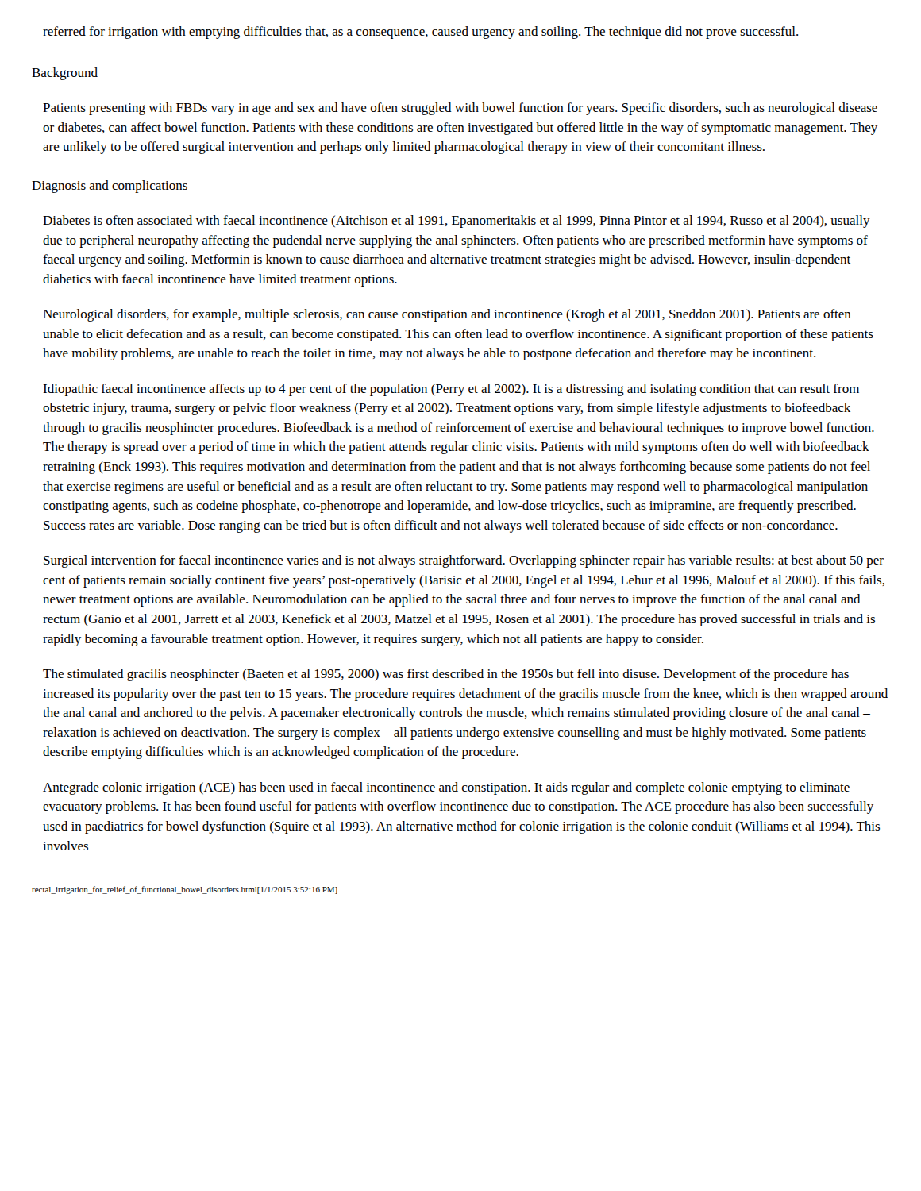referred for irrigation with emptying difficulties that, as a consequence, caused urgency and soiling. The technique did not prove successful.
Background
Patients presenting with FBDs vary in age and sex and have often struggled with bowel function for years. Specific disorders, such as neurological disease or diabetes, can affect bowel function. Patients with these conditions are often investigated but offered little in the way of symptomatic management. They are unlikely to be offered surgical intervention and perhaps only limited pharmacological therapy in view of their concomitant illness.
Diagnosis and complications
Diabetes is often associated with faecal incontinence (Aitchison et al 1991, Epanomeritakis et al 1999, Pinna Pintor et al 1994, Russo et al 2004), usually due to peripheral neuropathy affecting the pudendal nerve supplying the anal sphincters. Often patients who are prescribed metformin have symptoms of faecal urgency and soiling. Metformin is known to cause diarrhoea and alternative treatment strategies might be advised. However, insulin-dependent diabetics with faecal incontinence have limited treatment options.
Neurological disorders, for example, multiple sclerosis, can cause constipation and incontinence (Krogh et al 2001, Sneddon 2001). Patients are often unable to elicit defecation and as a result, can become constipated. This can often lead to overflow incontinence. A significant proportion of these patients have mobility problems, are unable to reach the toilet in time, may not always be able to postpone defecation and therefore may be incontinent.
Idiopathic faecal incontinence affects up to 4 per cent of the population (Perry et al 2002). It is a distressing and isolating condition that can result from obstetric injury, trauma, surgery or pelvic floor weakness (Perry et al 2002). Treatment options vary, from simple lifestyle adjustments to biofeedback through to gracilis neosphincter procedures. Biofeedback is a method of reinforcement of exercise and behavioural techniques to improve bowel function. The therapy is spread over a period of time in which the patient attends regular clinic visits. Patients with mild symptoms often do well with biofeedback retraining (Enck 1993). This requires motivation and determination from the patient and that is not always forthcoming because some patients do not feel that exercise regimens are useful or beneficial and as a result are often reluctant to try. Some patients may respond well to pharmacological manipulation – constipating agents, such as codeine phosphate, co-phenotrope and loperamide, and low-dose tricyclics, such as imipramine, are frequently prescribed. Success rates are variable. Dose ranging can be tried but is often difficult and not always well tolerated because of side effects or non-concordance.
Surgical intervention for faecal incontinence varies and is not always straightforward. Overlapping sphincter repair has variable results: at best about 50 per cent of patients remain socially continent five years’ post-operatively (Barisic et al 2000, Engel et al 1994, Lehur et al 1996, Malouf et al 2000). If this fails, newer treatment options are available. Neuromodulation can be applied to the sacral three and four nerves to improve the function of the anal canal and rectum (Ganio et al 2001, Jarrett et al 2003, Kenefick et al 2003, Matzel et al 1995, Rosen et al 2001). The procedure has proved successful in trials and is rapidly becoming a favourable treatment option. However, it requires surgery, which not all patients are happy to consider.
The stimulated gracilis neosphincter (Baeten et al 1995, 2000) was first described in the 1950s but fell into disuse. Development of the procedure has increased its popularity over the past ten to 15 years. The procedure requires detachment of the gracilis muscle from the knee, which is then wrapped around the anal canal and anchored to the pelvis. A pacemaker electronically controls the muscle, which remains stimulated providing closure of the anal canal – relaxation is achieved on deactivation. The surgery is complex – all patients undergo extensive counselling and must be highly motivated. Some patients describe emptying difficulties which is an acknowledged complication of the procedure.
Antegrade colonic irrigation (ACE) has been used in faecal incontinence and constipation. It aids regular and complete colonie emptying to eliminate evacuatory problems. It has been found useful for patients with overflow incontinence due to constipation. The ACE procedure has also been successfully used in paediatrics for bowel dysfunction (Squire et al 1993). An alternative method for colonie irrigation is the colonie conduit (Williams et al 1994). This involves
rectal_irrigation_for_relief_of_functional_bowel_disorders.html[1/1/2015 3:52:16 PM]